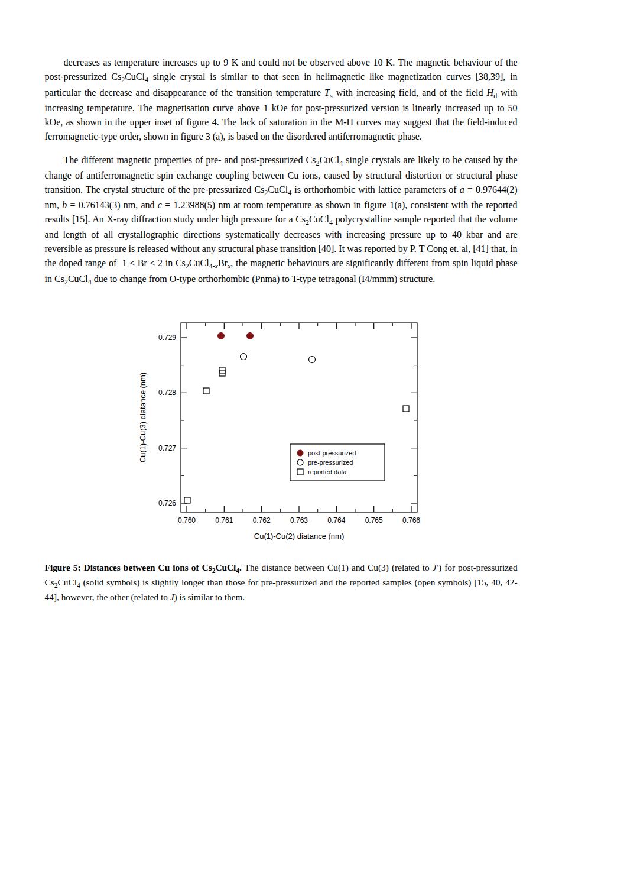decreases as temperature increases up to 9 K and could not be observed above 10 K. The magnetic behaviour of the post-pressurized Cs2CuCl4 single crystal is similar to that seen in helimagnetic like magnetization curves [38,39], in particular the decrease and disappearance of the transition temperature Ts with increasing field, and of the field Hd with increasing temperature. The magnetisation curve above 1 kOe for post-pressurized version is linearly increased up to 50 kOe, as shown in the upper inset of figure 4. The lack of saturation in the M-H curves may suggest that the field-induced ferromagnetic-type order, shown in figure 3 (a), is based on the disordered antiferromagnetic phase.
The different magnetic properties of pre- and post-pressurized Cs2CuCl4 single crystals are likely to be caused by the change of antiferromagnetic spin exchange coupling between Cu ions, caused by structural distortion or structural phase transition. The crystal structure of the pre-pressurized Cs2CuCl4 is orthorhombic with lattice parameters of a = 0.97644(2) nm, b = 0.76143(3) nm, and c = 1.23988(5) nm at room temperature as shown in figure 1(a), consistent with the reported results [15]. An X-ray diffraction study under high pressure for a Cs2CuCl4 polycrystalline sample reported that the volume and length of all crystallographic directions systematically decreases with increasing pressure up to 40 kbar and are reversible as pressure is released without any structural phase transition [40]. It was reported by P. T Cong et. al, [41] that, in the doped range of 1 ≤ Br ≤ 2 in Cs2CuCl4-xBrx, the magnetic behaviours are significantly different from spin liquid phase in Cs2CuCl4 due to change from O-type orthorhombic (Pnma) to T-type tetragonal (I4/mmm) structure.
0.729 0.728 0.727 0.726 0.760 0.761 0.762 0.763 0.764 0.765 0.766 Cu(1)-Cu(2) diatance (nm) Cu(1)-Cu(3) diatance (nm) post-pressurized pre-pressurized reported data
Figure 5: Distances between Cu ions of Cs2CuCl4. The distance between Cu(1) and Cu(3) (related to J′) for post-pressurized Cs2CuCl4 (solid symbols) is slightly longer than those for pre-pressurized and the reported samples (open symbols) [15, 40, 42-44], however, the other (related to J) is similar to them.